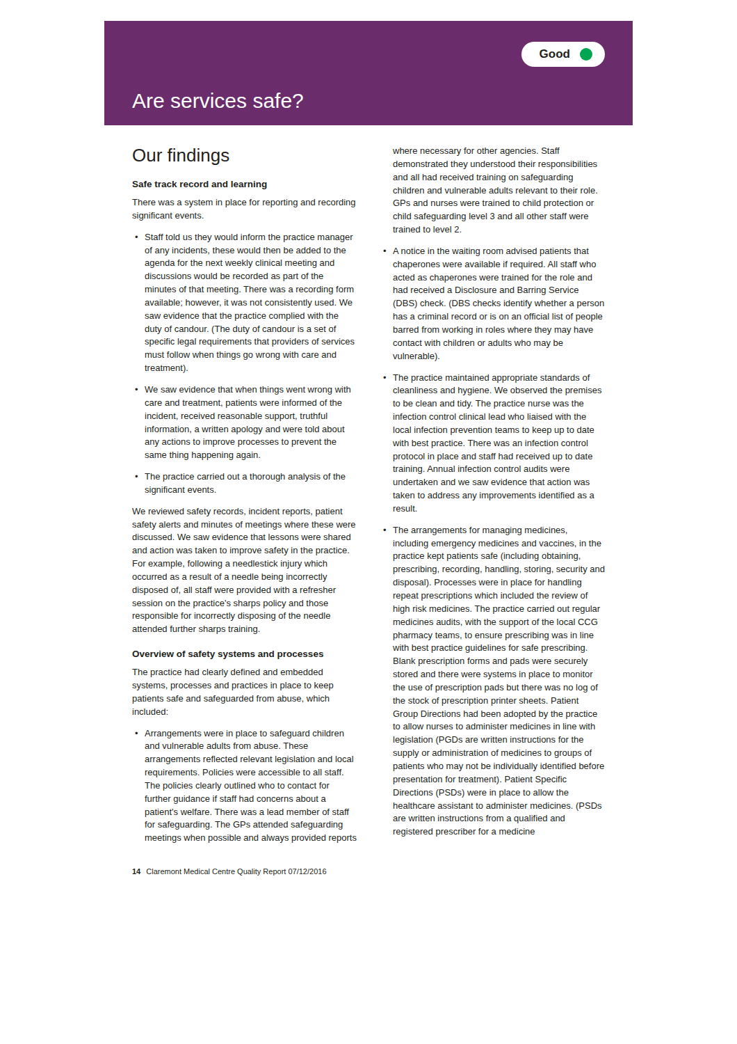Good
Are services safe?
Our findings
Safe track record and learning
There was a system in place for reporting and recording significant events.
Staff told us they would inform the practice manager of any incidents, these would then be added to the agenda for the next weekly clinical meeting and discussions would be recorded as part of the minutes of that meeting. There was a recording form available; however, it was not consistently used. We saw evidence that the practice complied with the duty of candour. (The duty of candour is a set of specific legal requirements that providers of services must follow when things go wrong with care and treatment).
We saw evidence that when things went wrong with care and treatment, patients were informed of the incident, received reasonable support, truthful information, a written apology and were told about any actions to improve processes to prevent the same thing happening again.
The practice carried out a thorough analysis of the significant events.
We reviewed safety records, incident reports, patient safety alerts and minutes of meetings where these were discussed. We saw evidence that lessons were shared and action was taken to improve safety in the practice. For example, following a needlestick injury which occurred as a result of a needle being incorrectly disposed of, all staff were provided with a refresher session on the practice's sharps policy and those responsible for incorrectly disposing of the needle attended further sharps training.
Overview of safety systems and processes
The practice had clearly defined and embedded systems, processes and practices in place to keep patients safe and safeguarded from abuse, which included:
Arrangements were in place to safeguard children and vulnerable adults from abuse. These arrangements reflected relevant legislation and local requirements. Policies were accessible to all staff. The policies clearly outlined who to contact for further guidance if staff had concerns about a patient's welfare. There was a lead member of staff for safeguarding. The GPs attended safeguarding meetings when possible and always provided reports where necessary for other agencies. Staff demonstrated they understood their responsibilities and all had received training on safeguarding children and vulnerable adults relevant to their role. GPs and nurses were trained to child protection or child safeguarding level 3 and all other staff were trained to level 2.
A notice in the waiting room advised patients that chaperones were available if required. All staff who acted as chaperones were trained for the role and had received a Disclosure and Barring Service (DBS) check. (DBS checks identify whether a person has a criminal record or is on an official list of people barred from working in roles where they may have contact with children or adults who may be vulnerable).
The practice maintained appropriate standards of cleanliness and hygiene. We observed the premises to be clean and tidy. The practice nurse was the infection control clinical lead who liaised with the local infection prevention teams to keep up to date with best practice. There was an infection control protocol in place and staff had received up to date training. Annual infection control audits were undertaken and we saw evidence that action was taken to address any improvements identified as a result.
The arrangements for managing medicines, including emergency medicines and vaccines, in the practice kept patients safe (including obtaining, prescribing, recording, handling, storing, security and disposal). Processes were in place for handling repeat prescriptions which included the review of high risk medicines. The practice carried out regular medicines audits, with the support of the local CCG pharmacy teams, to ensure prescribing was in line with best practice guidelines for safe prescribing. Blank prescription forms and pads were securely stored and there were systems in place to monitor the use of prescription pads but there was no log of the stock of prescription printer sheets. Patient Group Directions had been adopted by the practice to allow nurses to administer medicines in line with legislation (PGDs are written instructions for the supply or administration of medicines to groups of patients who may not be individually identified before presentation for treatment). Patient Specific Directions (PSDs) were in place to allow the healthcare assistant to administer medicines. (PSDs are written instructions from a qualified and registered prescriber for a medicine
14 Claremont Medical Centre Quality Report 07/12/2016